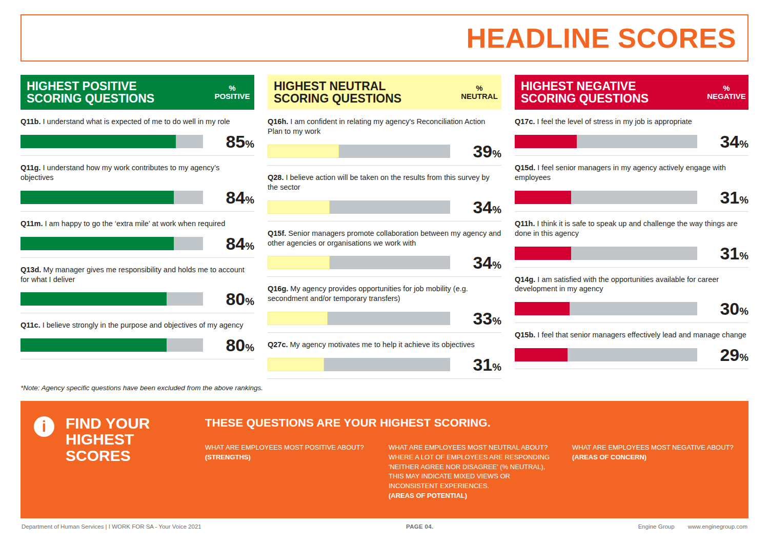Headline Scores
Highest Positive
Scoring Questions
%
Positive
Q11b. I understand what is expected of me to do well in my role
85%
Q11g. I understand how my work contributes to my agency’s objectives
84%
Q11m. I am happy to go the ‘extra mile’ at work when required
84%
Q13d. My manager gives me responsibility and holds me to account for what I deliver
80%
Q11c. I believe strongly in the purpose and objectives of my agency
80%
Highest Neutral
Scoring Questions
%
Neutral
Q16h. I am confident in relating my agency's Reconciliation Action Plan to my work
39%
Q28. I believe action will be taken on the results from this survey by the sector
34%
Q15f. Senior managers promote collaboration between my agency and other agencies or organisations we work with
34%
Q16g. My agency provides opportunities for job mobility (e.g. secondment and/or temporary transfers)
33%
Q27c. My agency motivates me to help it achieve its objectives
31%
Highest Negative
Scoring Questions
%
Negative
Q17c. I feel the level of stress in my job is appropriate
34%
Q15d. I feel senior managers in my agency actively engage with employees
31%
Q11h. I think it is safe to speak up and challenge the way things are done in this agency
31%
Q14g. I am satisfied with the opportunities available for career development in my agency
30%
Q15b. I feel that senior managers effectively lead and manage change
29%
*Note: Agency specific questions have been excluded from the above rankings.
i
Find your
highest scores
These questions are your highest scoring.
What are employees most positive about?
(Strengths)
What are employees most neutral about? Where a lot of employees are responding 'neither agree nor disagree' (% neutral), this may indicate mixed views or inconsistent experiences.
(Areas of potential)
What are employees most negative about?
(Areas of concern)
Department of Human Services | I WORK FOR SA - Your Voice 2021
PAGE 04.
Engine Group www.enginegroup.com